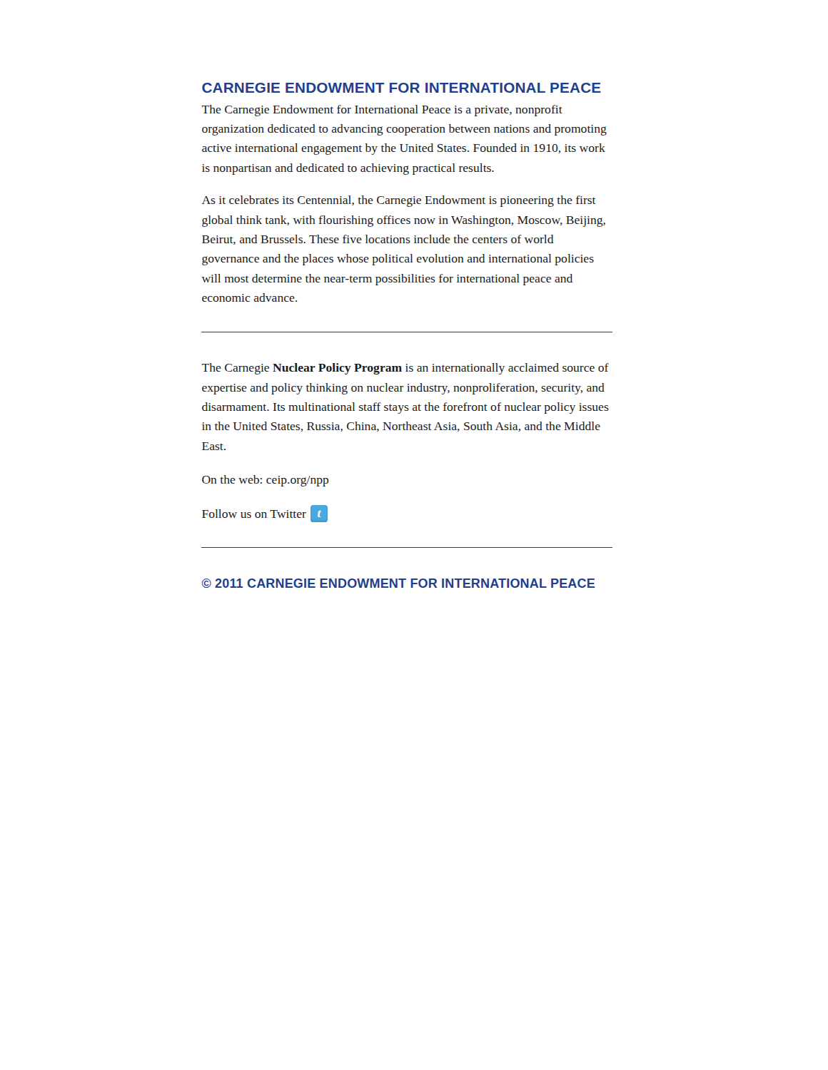CARNEGIE ENDOWMENT FOR INTERNATIONAL PEACE
The Carnegie Endowment for International Peace is a private, nonprofit organization dedicated to advancing cooperation between nations and promoting active international engagement by the United States. Founded in 1910, its work is nonpartisan and dedicated to achieving practical results.
As it celebrates its Centennial, the Carnegie Endowment is pioneering the first global think tank, with flourishing offices now in Washington, Moscow, Beijing, Beirut, and Brussels. These five locations include the centers of world governance and the places whose political evolution and international policies will most determine the near-term possibilities for international peace and economic advance.
The Carnegie Nuclear Policy Program is an internationally acclaimed source of expertise and policy thinking on nuclear industry, nonproliferation, security, and disarmament. Its multinational staff stays at the forefront of nuclear policy issues in the United States, Russia, China, Northeast Asia, South Asia, and the Middle East.
On the web: ceip.org/npp
Follow us on Twitter
© 2011 CARNEGIE ENDOWMENT FOR INTERNATIONAL PEACE